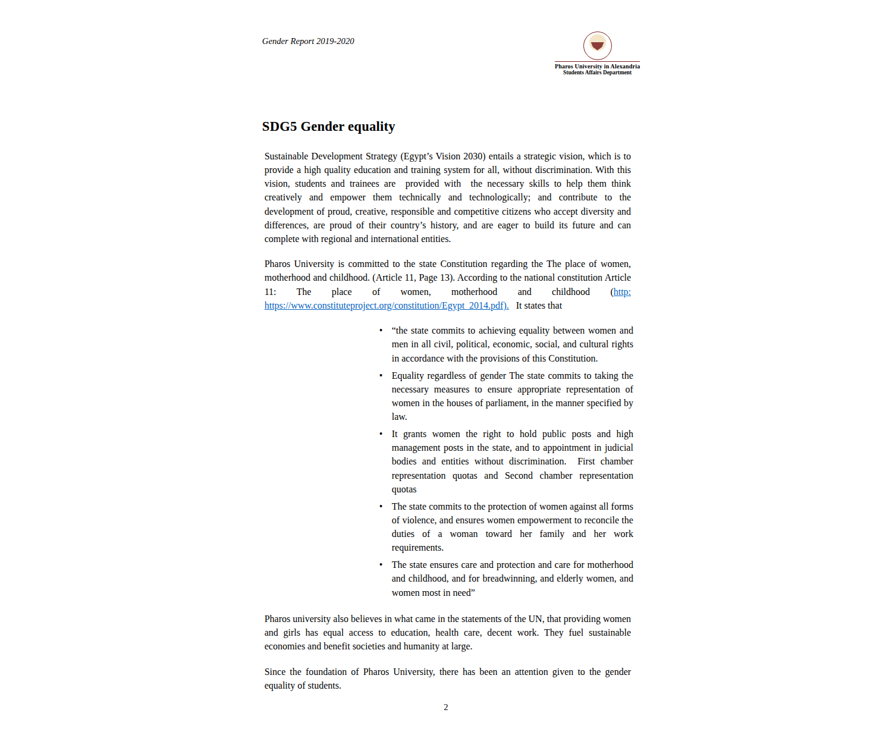Gender Report 2019-2020
Pharos University in Alexandria
Students Affairs Department
SDG5 Gender equality
Sustainable Development Strategy (Egypt’s Vision 2030) entails a strategic vision, which is to provide a high quality education and training system for all, without discrimination. With this vision, students and trainees are provided with the necessary skills to help them think creatively and empower them technically and technologically; and contribute to the development of proud, creative, responsible and competitive citizens who accept diversity and differences, are proud of their country’s history, and are eager to build its future and can complete with regional and international entities.
Pharos University is committed to the state Constitution regarding the The place of women, motherhood and childhood. (Article 11, Page 13). According to the national constitution Article 11: The place of women, motherhood and childhood (http: https://www.constituteproject.org/constitution/Egypt_2014.pdf). It states that
“the state commits to achieving equality between women and men in all civil, political, economic, social, and cultural rights in accordance with the provisions of this Constitution.
Equality regardless of gender The state commits to taking the necessary measures to ensure appropriate representation of women in the houses of parliament, in the manner specified by law.
It grants women the right to hold public posts and high management posts in the state, and to appointment in judicial bodies and entities without discrimination. First chamber representation quotas and Second chamber representation quotas
The state commits to the protection of women against all forms of violence, and ensures women empowerment to reconcile the duties of a woman toward her family and her work requirements.
The state ensures care and protection and care for motherhood and childhood, and for breadwinning, and elderly women, and women most in need”
Pharos university also believes in what came in the statements of the UN, that providing women and girls has equal access to education, health care, decent work. They fuel sustainable economies and benefit societies and humanity at large.
Since the foundation of Pharos University, there has been an attention given to the gender equality of students.
2